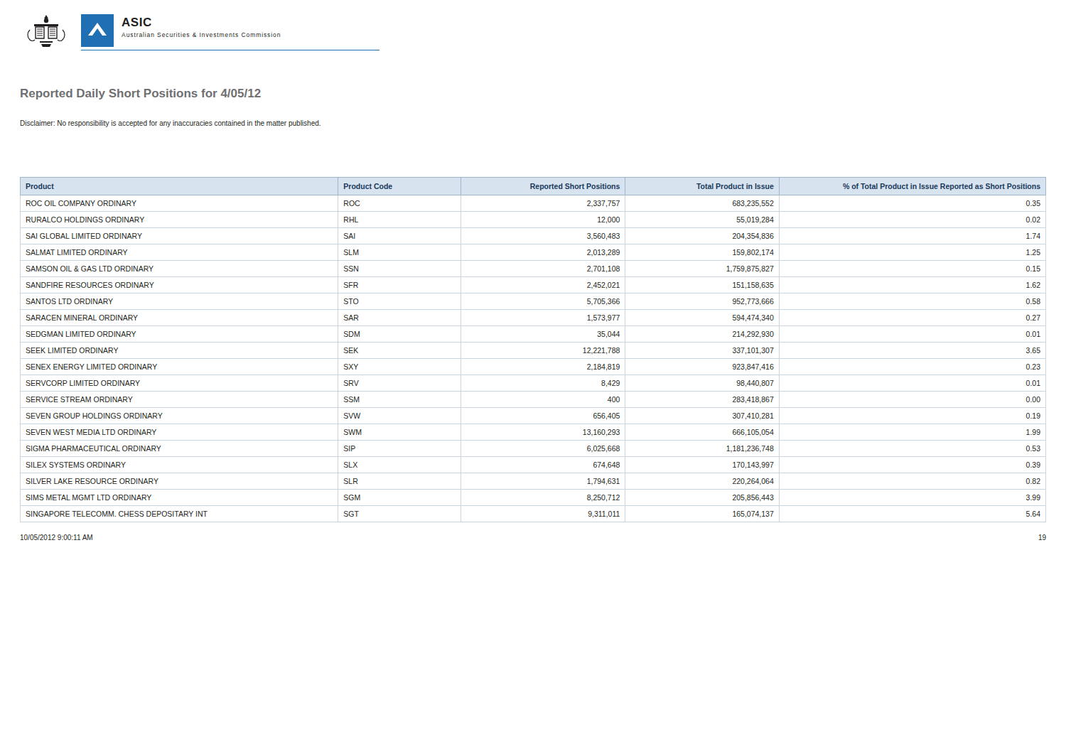ASIC
Australian Securities & Investments Commission
Reported Daily Short Positions for 4/05/12
Disclaimer: No responsibility is accepted for any inaccuracies contained in the matter published.
| Product | Product Code | Reported Short Positions | Total Product in Issue | % of Total Product in Issue Reported as Short Positions |
| --- | --- | --- | --- | --- |
| ROC OIL COMPANY ORDINARY | ROC | 2,337,757 | 683,235,552 | 0.35 |
| RURALCO HOLDINGS ORDINARY | RHL | 12,000 | 55,019,284 | 0.02 |
| SAI GLOBAL LIMITED ORDINARY | SAI | 3,560,483 | 204,354,836 | 1.74 |
| SALMAT LIMITED ORDINARY | SLM | 2,013,289 | 159,802,174 | 1.25 |
| SAMSON OIL & GAS LTD ORDINARY | SSN | 2,701,108 | 1,759,875,827 | 0.15 |
| SANDFIRE RESOURCES ORDINARY | SFR | 2,452,021 | 151,158,635 | 1.62 |
| SANTOS LTD ORDINARY | STO | 5,705,366 | 952,773,666 | 0.58 |
| SARACEN MINERAL ORDINARY | SAR | 1,573,977 | 594,474,340 | 0.27 |
| SEDGMAN LIMITED ORDINARY | SDM | 35,044 | 214,292,930 | 0.01 |
| SEEK LIMITED ORDINARY | SEK | 12,221,788 | 337,101,307 | 3.65 |
| SENEX ENERGY LIMITED ORDINARY | SXY | 2,184,819 | 923,847,416 | 0.23 |
| SERVCORP LIMITED ORDINARY | SRV | 8,429 | 98,440,807 | 0.01 |
| SERVICE STREAM ORDINARY | SSM | 400 | 283,418,867 | 0.00 |
| SEVEN GROUP HOLDINGS ORDINARY | SVW | 656,405 | 307,410,281 | 0.19 |
| SEVEN WEST MEDIA LTD ORDINARY | SWM | 13,160,293 | 666,105,054 | 1.99 |
| SIGMA PHARMACEUTICAL ORDINARY | SIP | 6,025,668 | 1,181,236,748 | 0.53 |
| SILEX SYSTEMS ORDINARY | SLX | 674,648 | 170,143,997 | 0.39 |
| SILVER LAKE RESOURCE ORDINARY | SLR | 1,794,631 | 220,264,064 | 0.82 |
| SIMS METAL MGMT LTD ORDINARY | SGM | 8,250,712 | 205,856,443 | 3.99 |
| SINGAPORE TELECOMM. CHESS DEPOSITARY INT | SGT | 9,311,011 | 165,074,137 | 5.64 |
10/05/2012 9:00:11 AM 19